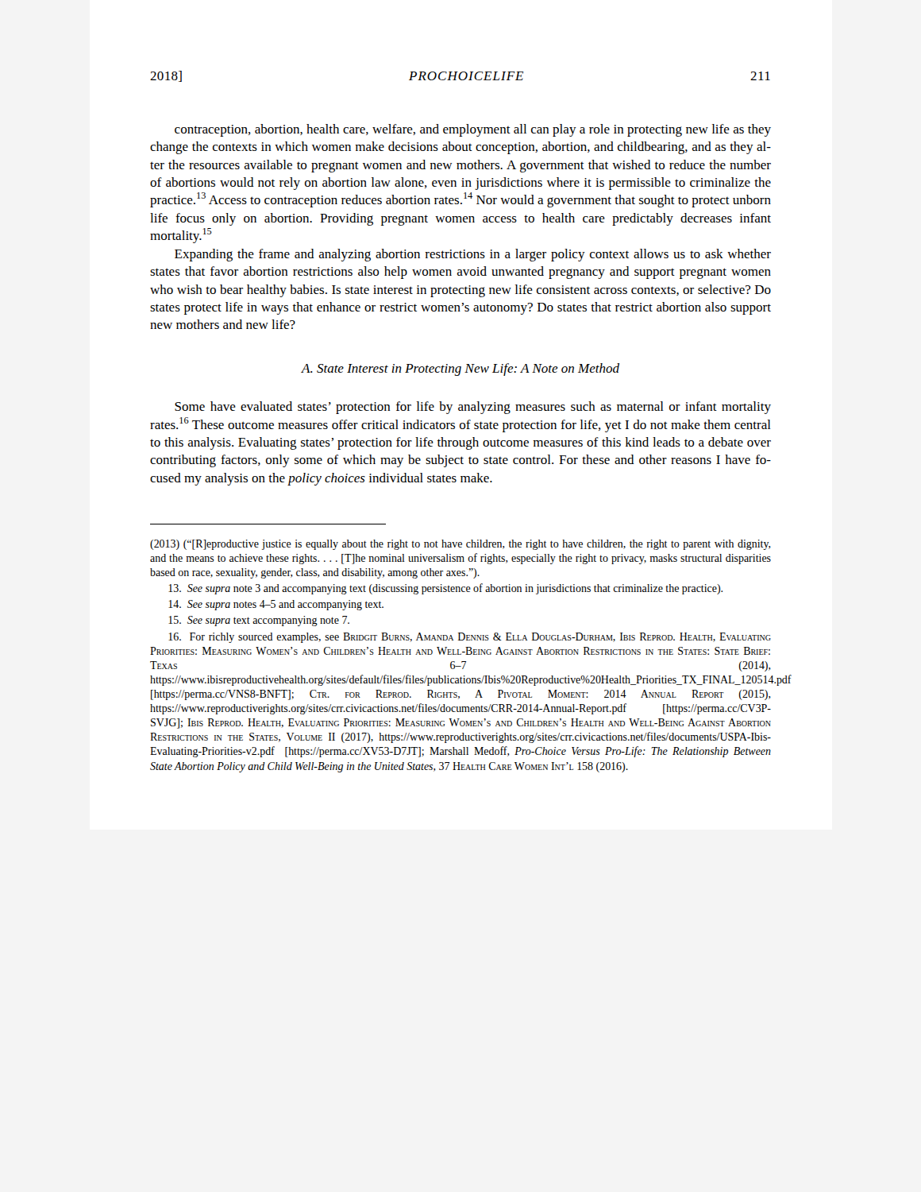2018] PROCHOICELIFE 211
contraception, abortion, health care, welfare, and employment all can play a role in protecting new life as they change the contexts in which women make decisions about conception, abortion, and childbearing, and as they alter the resources available to pregnant women and new mothers. A government that wished to reduce the number of abortions would not rely on abortion law alone, even in jurisdictions where it is permissible to criminalize the practice.13 Access to contraception reduces abortion rates.14 Nor would a government that sought to protect unborn life focus only on abortion. Providing pregnant women access to health care predictably decreases infant mortality.15
Expanding the frame and analyzing abortion restrictions in a larger policy context allows us to ask whether states that favor abortion restrictions also help women avoid unwanted pregnancy and support pregnant women who wish to bear healthy babies. Is state interest in protecting new life consistent across contexts, or selective? Do states protect life in ways that enhance or restrict women’s autonomy? Do states that restrict abortion also support new mothers and new life?
A. State Interest in Protecting New Life: A Note on Method
Some have evaluated states’ protection for life by analyzing measures such as maternal or infant mortality rates.16 These outcome measures offer critical indicators of state protection for life, yet I do not make them central to this analysis. Evaluating states’ protection for life through outcome measures of this kind leads to a debate over contributing factors, only some of which may be subject to state control. For these and other reasons I have focused my analysis on the policy choices individual states make.
(2013) (“[R]eproductive justice is equally about the right to not have children, the right to have children, the right to parent with dignity, and the means to achieve these rights. . . . [T]he nominal universalism of rights, especially the right to privacy, masks structural disparities based on race, sexuality, gender, class, and disability, among other axes.”).
13. See supra note 3 and accompanying text (discussing persistence of abortion in jurisdictions that criminalize the practice).
14. See supra notes 4–5 and accompanying text.
15. See supra text accompanying note 7.
16. For richly sourced examples, see Bridgit Burns, Amanda Dennis & Ella Douglas-Durham, Ibis Reprod. Health, Evaluating Priorities: Measuring Women’s and Children’s Health and Well-Being Against Abortion Restrictions in the States: State Brief: Texas 6–7 (2014), https://www.ibisreproductivehealth.org/sites/default/files/files/publications/Ibis%20Reproductive%20Health_Priorities_TX_FINAL_120514.pdf [https://perma.cc/VNS8-BNFT]; Ctr. for Reprod. Rights, A Pivotal Moment: 2014 Annual Report (2015), https://www.reproductiverights.org/sites/crr.civicactions.net/files/documents/CRR-2014-Annual-Report.pdf [https://perma.cc/CV3P-SVJG]; Ibis Reprod. Health, Evaluating Priorities: Measuring Women’s and Children’s Health and Well-Being Against Abortion Restrictions in the States, Volume II (2017), https://www.reproductiverights.org/sites/crr.civicactions.net/files/documents/USPA-Ibis-Evaluating-Priorities-v2.pdf [https://perma.cc/XV53-D7JT]; Marshall Medoff, Pro-Choice Versus Pro-Life: The Relationship Between State Abortion Policy and Child Well-Being in the United States, 37 Health Care Women Int’l 158 (2016).